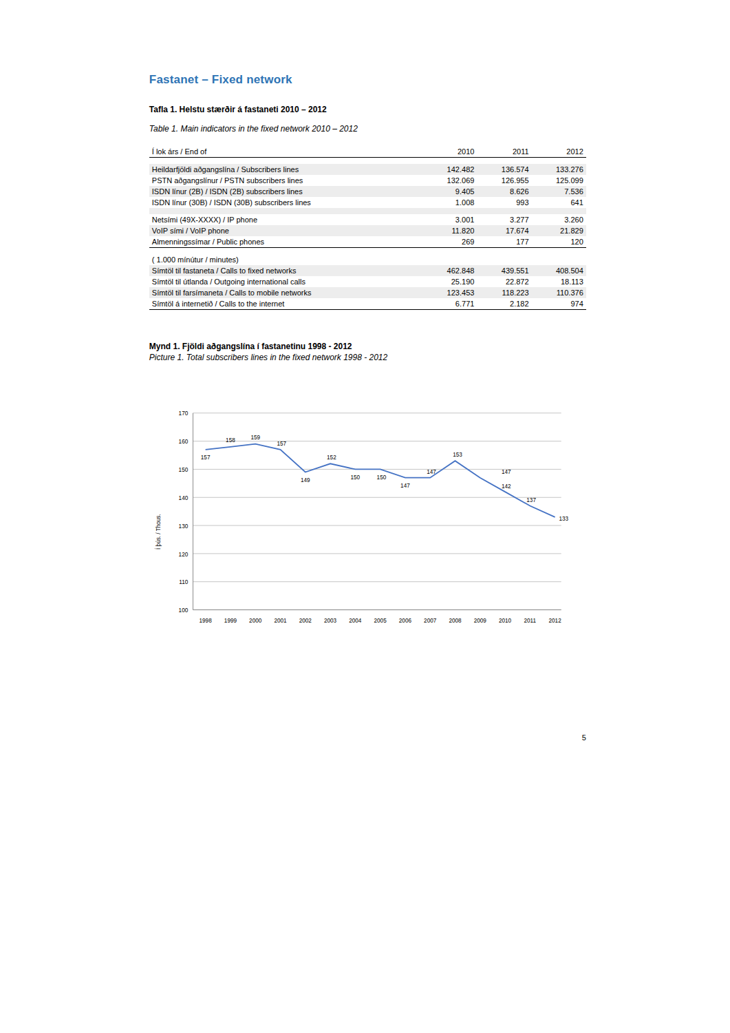Fastanet – Fixed network
Tafla 1. Helstu stærðir á fastaneti 2010 – 2012
Table 1. Main indicators in the fixed network 2010 – 2012
| Í lok árs / End of | 2010 | 2011 | 2012 |
| --- | --- | --- | --- |
| Heildarfjöldi aðgangslína / Subscribers lines | 142.482 | 136.574 | 133.276 |
| PSTN aðgangslínur / PSTN subscribers lines | 132.069 | 126.955 | 125.099 |
| ISDN línur (2B) / ISDN (2B) subscribers lines | 9.405 | 8.626 | 7.536 |
| ISDN línur (30B) / ISDN (30B) subscribers lines | 1.008 | 993 | 641 |
| Netsími (49X-XXXX) / IP phone | 3.001 | 3.277 | 3.260 |
| VoIP sími / VoIP phone | 11.820 | 17.674 | 21.829 |
| Almenningssímar / Public phones | 269 | 177 | 120 |
| ( 1.000 mínútur / minutes) | | | |
| Símtöl til fastaneta / Calls to fixed networks | 462.848 | 439.551 | 408.504 |
| Símtöl til útlanda / Outgoing international calls | 25.190 | 22.872 | 18.113 |
| Símtöl til farsímaneta / Calls to mobile networks | 123.453 | 118.223 | 110.376 |
| Símtöl á internetið / Calls to the internet | 6.771 | 2.182 | 974 |
Mynd 1. Fjöldi aðgangslína í fastanetinu 1998 - 2012
Picture 1. Total subscribers lines in the fixed network 1998 - 2012
Í þús. / Thous. 170 160 150 140 130 120 110 100 1998 1999 2000 2001 2002 2003 2004 2005 2006 2007 2008 2009 2010 2011 2012 157 158 159 157 149 152 150 150 147 147 153 147 142 137 133
5